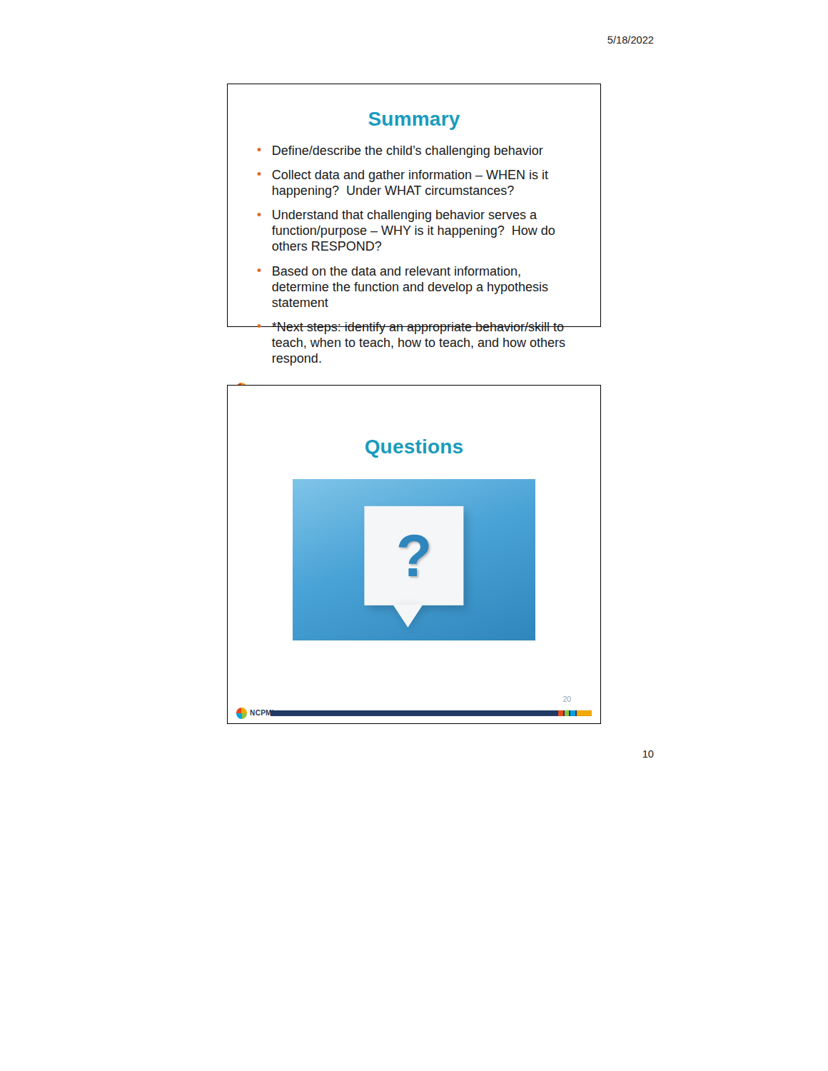5/18/2022
Summary
Define/describe the child’s challenging behavior
Collect data and gather information – WHEN is it happening? Under WHAT circumstances?
Understand that challenging behavior serves a function/purpose – WHY is it happening? How do others RESPOND?
Based on the data and relevant information, determine the function and develop a hypothesis statement
*Next steps: identify an appropriate behavior/skill to teach, when to teach, how to teach, and how others respond.
NCPMI
Questions
?
NCPMI 20
10